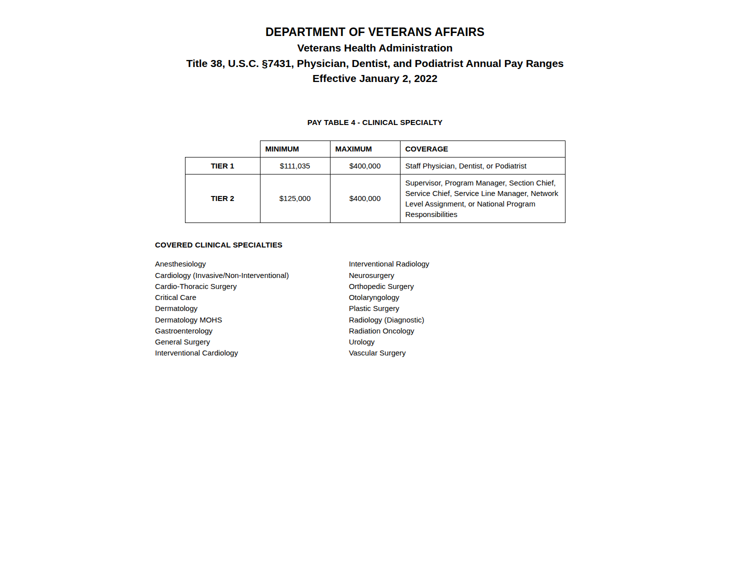DEPARTMENT OF VETERANS AFFAIRS
Veterans Health Administration
Title 38, U.S.C. §7431, Physician, Dentist, and Podiatrist Annual Pay Ranges
Effective January 2, 2022
PAY TABLE 4 - CLINICAL SPECIALTY
| | MINIMUM | MAXIMUM | COVERAGE |
| --- | --- | --- | --- |
| TIER 1 | $111,035 | $400,000 | Staff Physician, Dentist, or Podiatrist |
| TIER 2 | $125,000 | $400,000 | Supervisor, Program Manager, Section Chief, Service Chief, Service Line Manager, Network Level Assignment, or National Program Responsibilities |
COVERED CLINICAL SPECIALTIES
Anesthesiology
Cardiology (Invasive/Non-Interventional)
Cardio-Thoracic Surgery
Critical Care
Dermatology
Dermatology MOHS
Gastroenterology
General Surgery
Interventional Cardiology
Interventional Radiology
Neurosurgery
Orthopedic Surgery
Otolaryngology
Plastic Surgery
Radiology (Diagnostic)
Radiation Oncology
Urology
Vascular Surgery